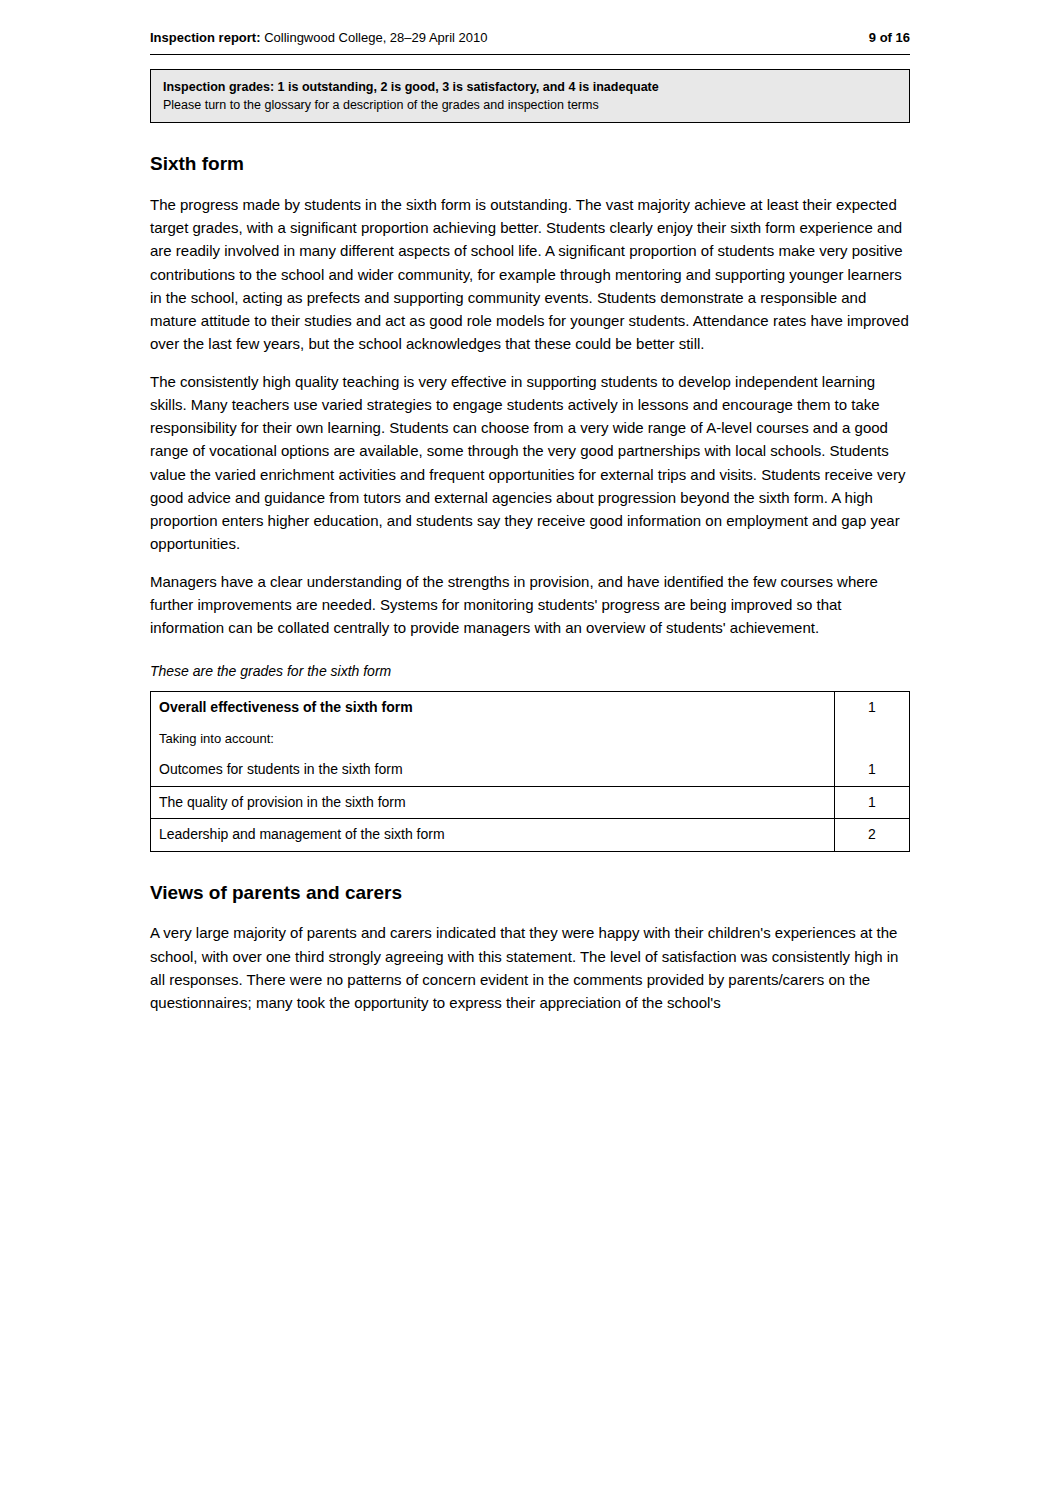Inspection report: Collingwood College, 28–29 April 2010
9 of 16
Inspection grades: 1 is outstanding, 2 is good, 3 is satisfactory, and 4 is inadequate
Please turn to the glossary for a description of the grades and inspection terms
Sixth form
The progress made by students in the sixth form is outstanding. The vast majority achieve at least their expected target grades, with a significant proportion achieving better. Students clearly enjoy their sixth form experience and are readily involved in many different aspects of school life. A significant proportion of students make very positive contributions to the school and wider community, for example through mentoring and supporting younger learners in the school, acting as prefects and supporting community events. Students demonstrate a responsible and mature attitude to their studies and act as good role models for younger students. Attendance rates have improved over the last few years, but the school acknowledges that these could be better still.
The consistently high quality teaching is very effective in supporting students to develop independent learning skills. Many teachers use varied strategies to engage students actively in lessons and encourage them to take responsibility for their own learning. Students can choose from a very wide range of A-level courses and a good range of vocational options are available, some through the very good partnerships with local schools. Students value the varied enrichment activities and frequent opportunities for external trips and visits. Students receive very good advice and guidance from tutors and external agencies about progression beyond the sixth form. A high proportion enters higher education, and students say they receive good information on employment and gap year opportunities.
Managers have a clear understanding of the strengths in provision, and have identified the few courses where further improvements are needed. Systems for monitoring students' progress are being improved so that information can be collated centrally to provide managers with an overview of students' achievement.
These are the grades for the sixth form
| Overall effectiveness of the sixth form | 1 |
| Taking into account: | |
| Outcomes for students in the sixth form | 1 |
| The quality of provision in the sixth form | 1 |
| Leadership and management of the sixth form | 2 |
Views of parents and carers
A very large majority of parents and carers indicated that they were happy with their children's experiences at the school, with over one third strongly agreeing with this statement. The level of satisfaction was consistently high in all responses. There were no patterns of concern evident in the comments provided by parents/carers on the questionnaires; many took the opportunity to express their appreciation of the school's